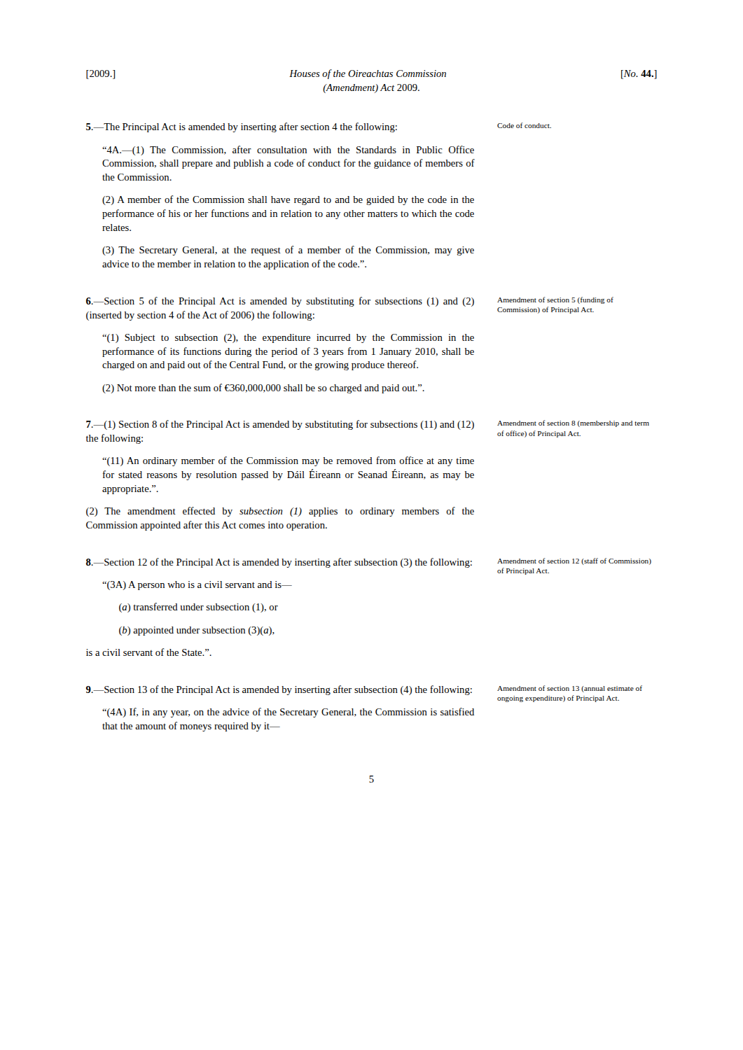[2009.] Houses of the Oireachtas Commission [No. 44.]
(Amendment) Act 2009.
5.—The Principal Act is amended by inserting after section 4 the following:
“4A.—(1) The Commission, after consultation with the Standards in Public Office Commission, shall prepare and publish a code of conduct for the guidance of members of the Commission.
(2) A member of the Commission shall have regard to and be guided by the code in the performance of his or her functions and in relation to any other matters to which the code relates.
(3) The Secretary General, at the request of a member of the Commission, may give advice to the member in relation to the application of the code.”.
Code of conduct.
6.—Section 5 of the Principal Act is amended by substituting for subsections (1) and (2) (inserted by section 4 of the Act of 2006) the following:
“(1) Subject to subsection (2), the expenditure incurred by the Commission in the performance of its functions during the period of 3 years from 1 January 2010, shall be charged on and paid out of the Central Fund, or the growing produce thereof.
(2) Not more than the sum of €360,000,000 shall be so charged and paid out.”.
Amendment of section 5 (funding of Commission) of Principal Act.
7.—(1) Section 8 of the Principal Act is amended by substituting for subsections (11) and (12) the following:
“(11) An ordinary member of the Commission may be removed from office at any time for stated reasons by resolution passed by Dáil Éireann or Seanad Éireann, as may be appropriate.”.
(2) The amendment effected by subsection (1) applies to ordinary members of the Commission appointed after this Act comes into operation.
Amendment of section 8 (membership and term of office) of Principal Act.
8.—Section 12 of the Principal Act is amended by inserting after subsection (3) the following:
“(3A) A person who is a civil servant and is—
(a) transferred under subsection (1), or
(b) appointed under subsection (3)(a),
is a civil servant of the State.”.
Amendment of section 12 (staff of Commission) of Principal Act.
9.—Section 13 of the Principal Act is amended by inserting after subsection (4) the following:
“(4A) If, in any year, on the advice of the Secretary General, the Commission is satisfied that the amount of moneys required by it—
Amendment of section 13 (annual estimate of ongoing expenditure) of Principal Act.
5